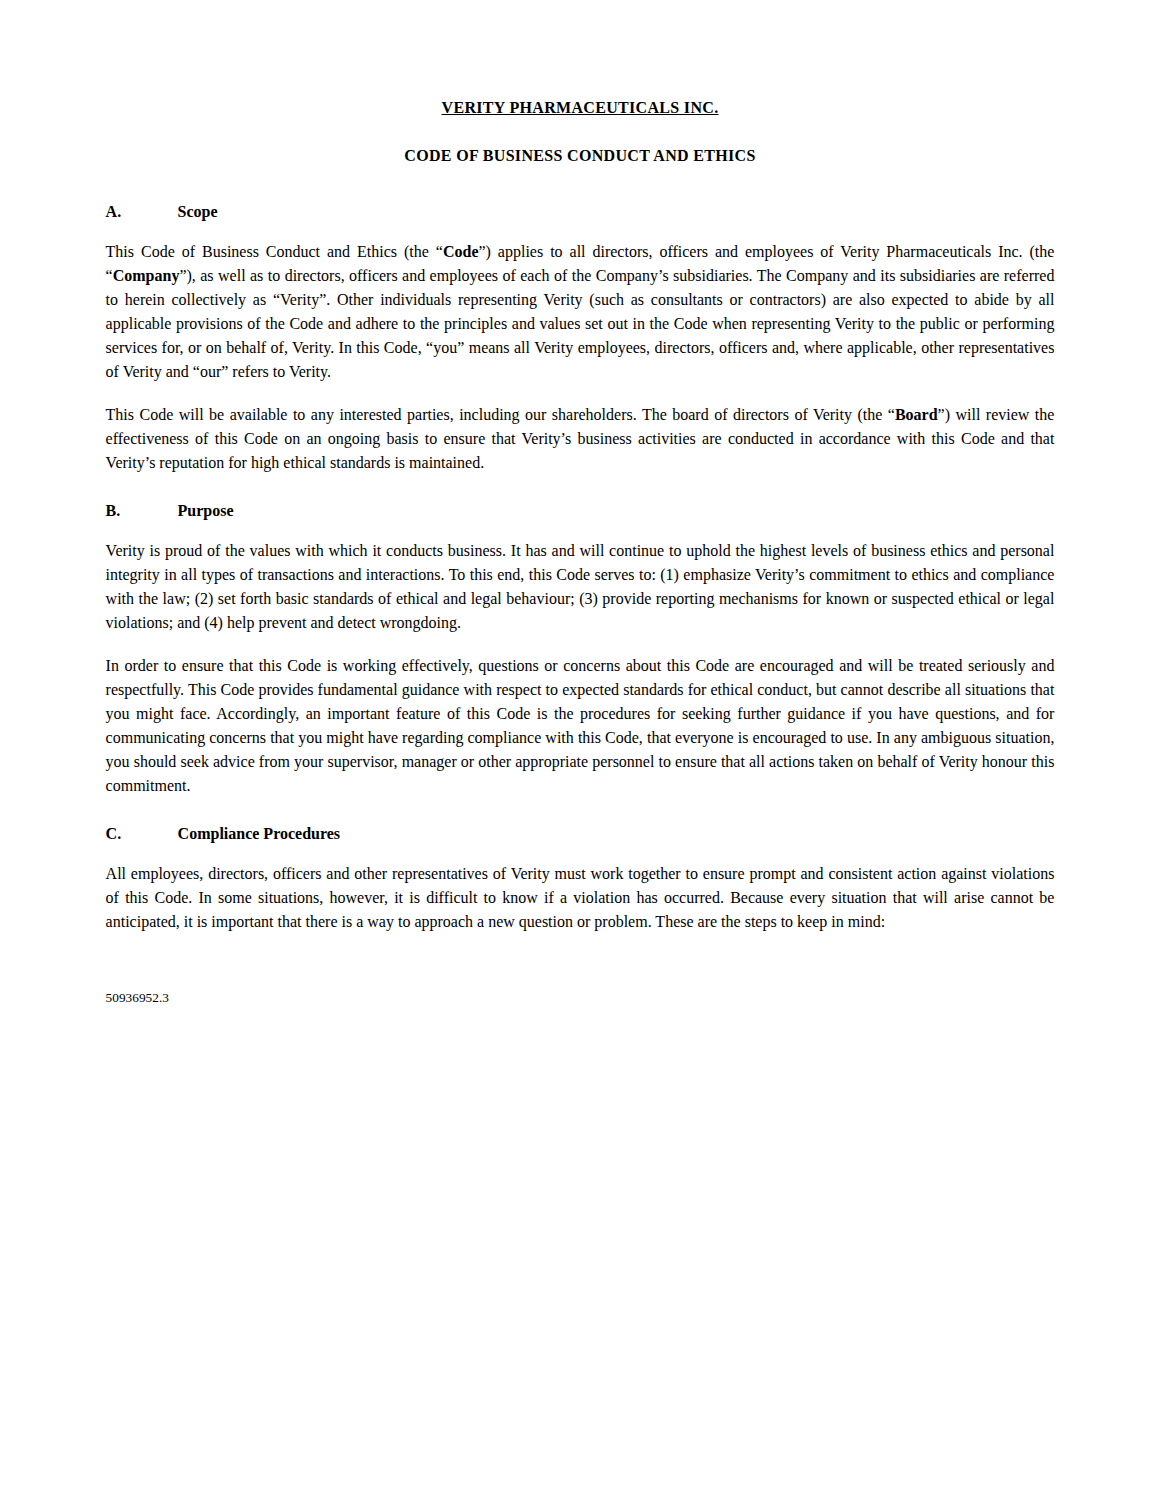VERITY PHARMACEUTICALS INC.
CODE OF BUSINESS CONDUCT AND ETHICS
A. Scope
This Code of Business Conduct and Ethics (the “Code”) applies to all directors, officers and employees of Verity Pharmaceuticals Inc. (the “Company”), as well as to directors, officers and employees of each of the Company’s subsidiaries. The Company and its subsidiaries are referred to herein collectively as “Verity”. Other individuals representing Verity (such as consultants or contractors) are also expected to abide by all applicable provisions of the Code and adhere to the principles and values set out in the Code when representing Verity to the public or performing services for, or on behalf of, Verity. In this Code, “you” means all Verity employees, directors, officers and, where applicable, other representatives of Verity and “our” refers to Verity.
This Code will be available to any interested parties, including our shareholders. The board of directors of Verity (the “Board”) will review the effectiveness of this Code on an ongoing basis to ensure that Verity’s business activities are conducted in accordance with this Code and that Verity’s reputation for high ethical standards is maintained.
B. Purpose
Verity is proud of the values with which it conducts business. It has and will continue to uphold the highest levels of business ethics and personal integrity in all types of transactions and interactions. To this end, this Code serves to: (1) emphasize Verity’s commitment to ethics and compliance with the law; (2) set forth basic standards of ethical and legal behaviour; (3) provide reporting mechanisms for known or suspected ethical or legal violations; and (4) help prevent and detect wrongdoing.
In order to ensure that this Code is working effectively, questions or concerns about this Code are encouraged and will be treated seriously and respectfully. This Code provides fundamental guidance with respect to expected standards for ethical conduct, but cannot describe all situations that you might face. Accordingly, an important feature of this Code is the procedures for seeking further guidance if you have questions, and for communicating concerns that you might have regarding compliance with this Code, that everyone is encouraged to use. In any ambiguous situation, you should seek advice from your supervisor, manager or other appropriate personnel to ensure that all actions taken on behalf of Verity honour this commitment.
C. Compliance Procedures
All employees, directors, officers and other representatives of Verity must work together to ensure prompt and consistent action against violations of this Code. In some situations, however, it is difficult to know if a violation has occurred. Because every situation that will arise cannot be anticipated, it is important that there is a way to approach a new question or problem. These are the steps to keep in mind:
50936952.3